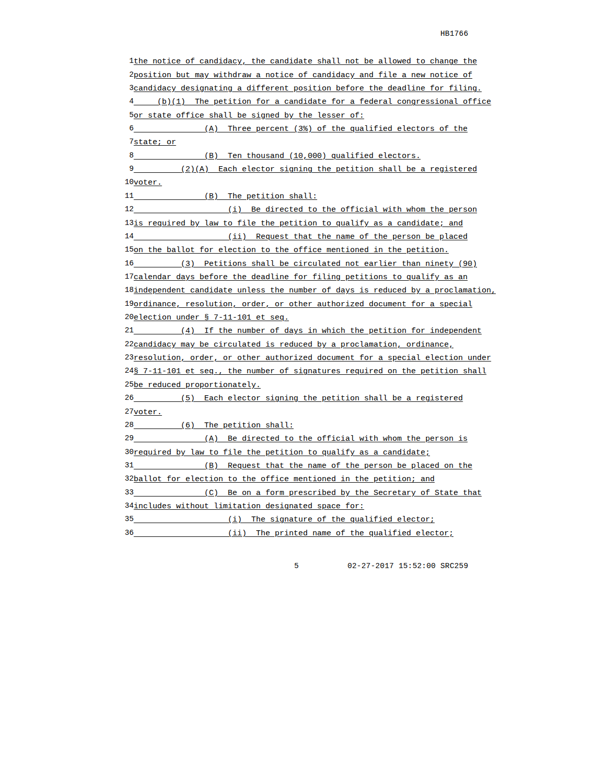HB1766
| 1 | the notice of candidacy, the candidate shall not be allowed to change the |
| 2 | position but may withdraw a notice of candidacy and file a new notice of |
| 3 | candidacy designating a different position before the deadline for filing. |
| 4 | (b)(1) The petition for a candidate for a federal congressional office |
| 5 | or state office shall be signed by the lesser of: |
| 6 | (A) Three percent (3%) of the qualified electors of the |
| 7 | state; or |
| 8 | (B) Ten thousand (10,000) qualified electors. |
| 9 | (2)(A) Each elector signing the petition shall be a registered |
| 10 | voter. |
| 11 | (B) The petition shall: |
| 12 | (i) Be directed to the official with whom the person |
| 13 | is required by law to file the petition to qualify as a candidate; and |
| 14 | (ii) Request that the name of the person be placed |
| 15 | on the ballot for election to the office mentioned in the petition. |
| 16 | (3) Petitions shall be circulated not earlier than ninety (90) |
| 17 | calendar days before the deadline for filing petitions to qualify as an |
| 18 | independent candidate unless the number of days is reduced by a proclamation, |
| 19 | ordinance, resolution, order, or other authorized document for a special |
| 20 | election under § 7-11-101 et seq. |
| 21 | (4) If the number of days in which the petition for independent |
| 22 | candidacy may be circulated is reduced by a proclamation, ordinance, |
| 23 | resolution, order, or other authorized document for a special election under |
| 24 | § 7-11-101 et seq., the number of signatures required on the petition shall |
| 25 | be reduced proportionately. |
| 26 | (5) Each elector signing the petition shall be a registered |
| 27 | voter. |
| 28 | (6) The petition shall: |
| 29 | (A) Be directed to the official with whom the person is |
| 30 | required by law to file the petition to qualify as a candidate; |
| 31 | (B) Request that the name of the person be placed on the |
| 32 | ballot for election to the office mentioned in the petition; and |
| 33 | (C) Be on a form prescribed by the Secretary of State that |
| 34 | includes without limitation designated space for: |
| 35 | (i) The signature of the qualified elector; |
| 36 | (ii) The printed name of the qualified elector; |
5 02-27-2017 15:52:00 SRC259